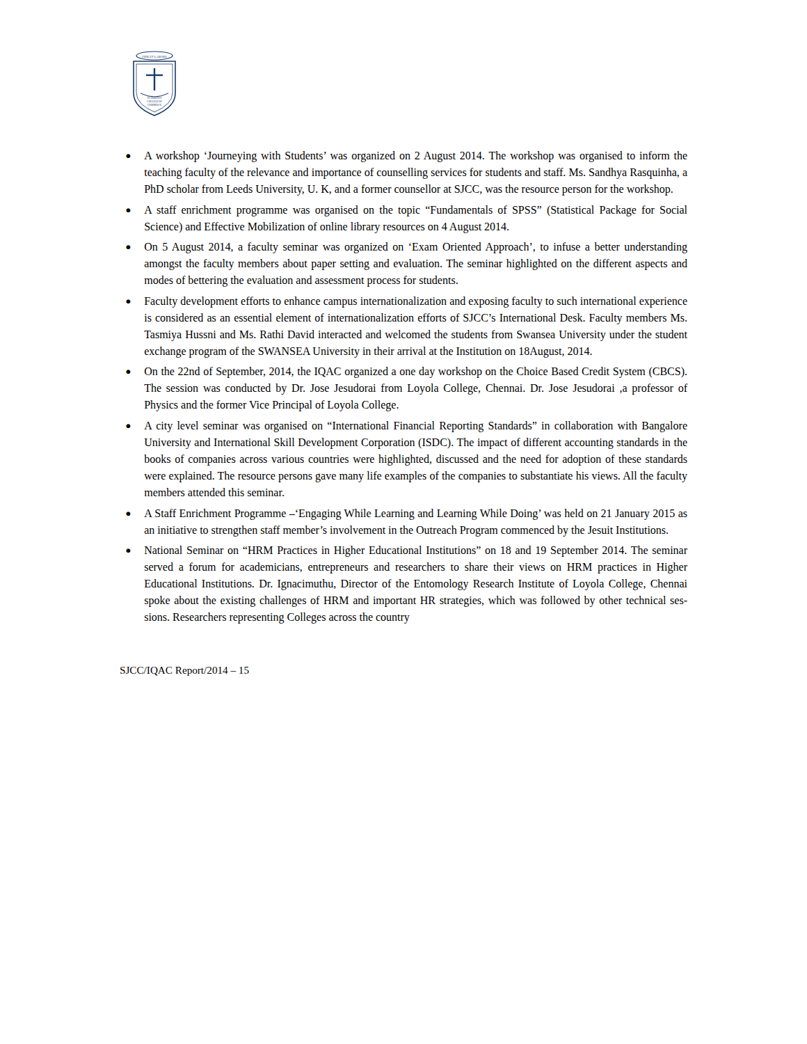FIDE ET LABORE ST JOSEPH'S COLLEGE OF COMMERCE
A workshop ‘Journeying with Students’ was organized on 2 August 2014. The workshop was organised to inform the teaching faculty of the relevance and importance of counselling services for students and staff. Ms. Sandhya Rasquinha, a PhD scholar from Leeds University, U. K, and a former counsellor at SJCC, was the resource person for the workshop.
A staff enrichment programme was organised on the topic “Fundamentals of SPSS” (Statistical Package for Social Science) and Effective Mobilization of online library resources on 4 August 2014.
On 5 August 2014, a faculty seminar was organized on ‘Exam Oriented Approach’, to infuse a better understanding amongst the faculty members about paper setting and evaluation. The seminar highlighted on the different aspects and modes of bettering the evaluation and assessment process for students.
Faculty development efforts to enhance campus internationalization and exposing faculty to such international experience is considered as an essential element of internationalization efforts of SJCC’s International Desk. Faculty members Ms. Tasmiya Hussni and Ms. Rathi David interacted and welcomed the students from Swansea University under the student exchange program of the SWANSEA University in their arrival at the Institution on 18August, 2014.
On the 22nd of September, 2014, the IQAC organized a one day workshop on the Choice Based Credit System (CBCS). The session was conducted by Dr. Jose Jesudorai from Loyola College, Chennai. Dr. Jose Jesudorai ,a professor of Physics and the former Vice Principal of Loyola College.
A city level seminar was organised on “International Financial Reporting Standards” in collaboration with Bangalore University and International Skill Development Corporation (ISDC). The impact of different accounting standards in the books of companies across various countries were highlighted, discussed and the need for adoption of these standards were explained. The resource persons gave many life examples of the companies to substantiate his views. All the faculty members attended this seminar.
A Staff Enrichment Programme –‘Engaging While Learning and Learning While Doing’ was held on 21 January 2015 as an initiative to strengthen staff member’s involvement in the Outreach Program commenced by the Jesuit Institutions.
National Seminar on “HRM Practices in Higher Educational Institutions” on 18 and 19 September 2014. The seminar served a forum for academicians, entrepreneurs and researchers to share their views on HRM practices in Higher Educational Institutions. Dr. Ignacimuthu, Director of the Entomology Research Institute of Loyola College, Chennai spoke about the existing challenges of HRM and important HR strategies, which was followed by other technical sessions. Researchers representing Colleges across the country
SJCC/IQAC Report/2014 – 15